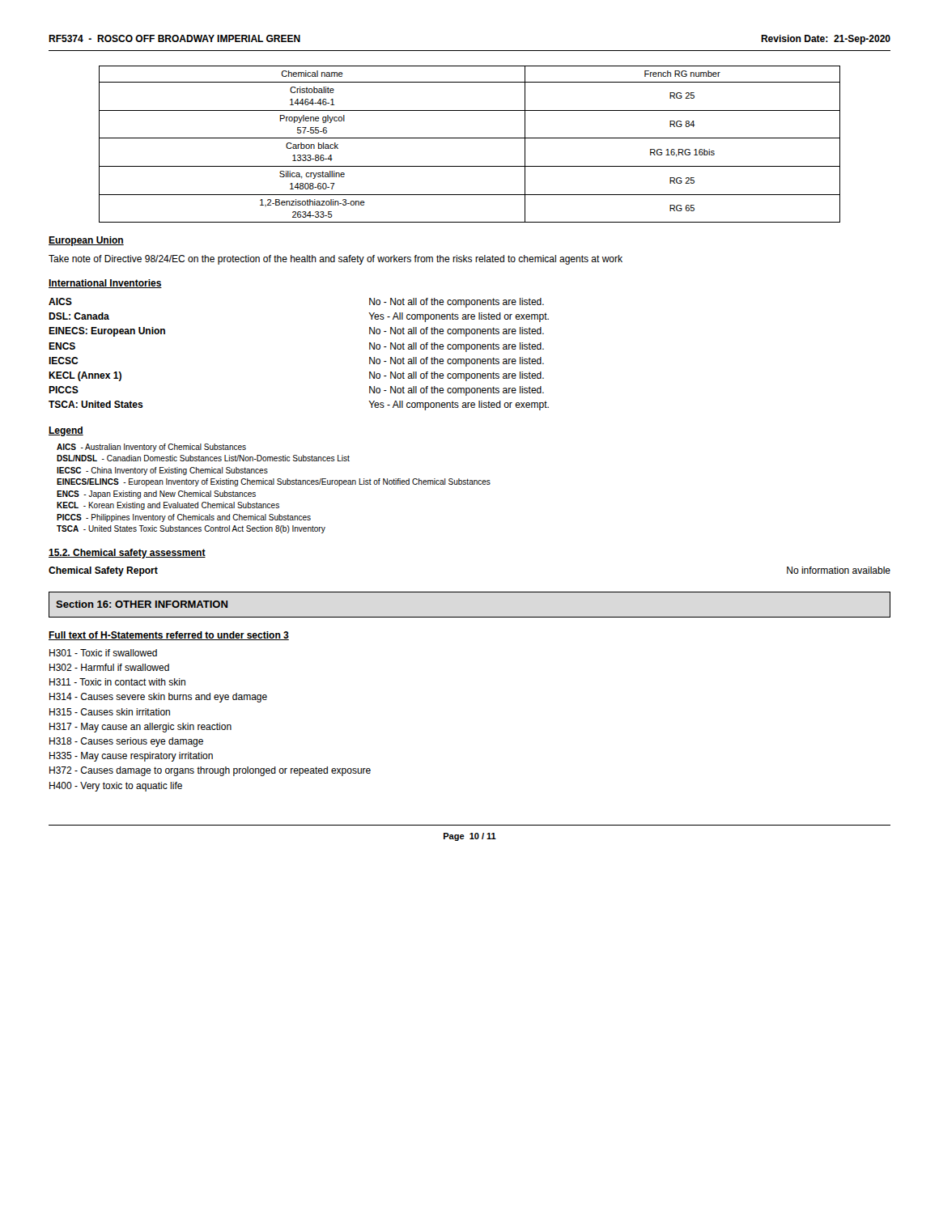RF5374 - ROSCO OFF BROADWAY IMPERIAL GREEN
Revision Date: 21-Sep-2020
| Chemical name | French RG number |
| --- | --- |
| Cristobalite 14464-46-1 | RG 25 |
| Propylene glycol 57-55-6 | RG 84 |
| Carbon black 1333-86-4 | RG 16,RG 16bis |
| Silica, crystalline 14808-60-7 | RG 25 |
| 1,2-Benzisothiazolin-3-one 2634-33-5 | RG 65 |
European Union
Take note of Directive 98/24/EC on the protection of the health and safety of workers from the risks related to chemical agents at work
International Inventories
| AICS | No - Not all of the components are listed. |
| DSL: Canada | Yes - All components are listed or exempt. |
| EINECS: European Union | No - Not all of the components are listed. |
| ENCS | No - Not all of the components are listed. |
| IECSC | No - Not all of the components are listed. |
| KECL (Annex 1) | No - Not all of the components are listed. |
| PICCS | No - Not all of the components are listed. |
| TSCA: United States | Yes - All components are listed or exempt. |
Legend
AICS - Australian Inventory of Chemical Substances
DSL/NDSL - Canadian Domestic Substances List/Non-Domestic Substances List
IECSC - China Inventory of Existing Chemical Substances
EINECS/ELINCS - European Inventory of Existing Chemical Substances/European List of Notified Chemical Substances
ENCS - Japan Existing and New Chemical Substances
KECL - Korean Existing and Evaluated Chemical Substances
PICCS - Philippines Inventory of Chemicals and Chemical Substances
TSCA - United States Toxic Substances Control Act Section 8(b) Inventory
15.2. Chemical safety assessment
Chemical Safety Report
No information available
Section 16: OTHER INFORMATION
Full text of H-Statements referred to under section 3
H301 - Toxic if swallowed
H302 - Harmful if swallowed
H311 - Toxic in contact with skin
H314 - Causes severe skin burns and eye damage
H315 - Causes skin irritation
H317 - May cause an allergic skin reaction
H318 - Causes serious eye damage
H335 - May cause respiratory irritation
H372 - Causes damage to organs through prolonged or repeated exposure
H400 - Very toxic to aquatic life
Page 10 / 11